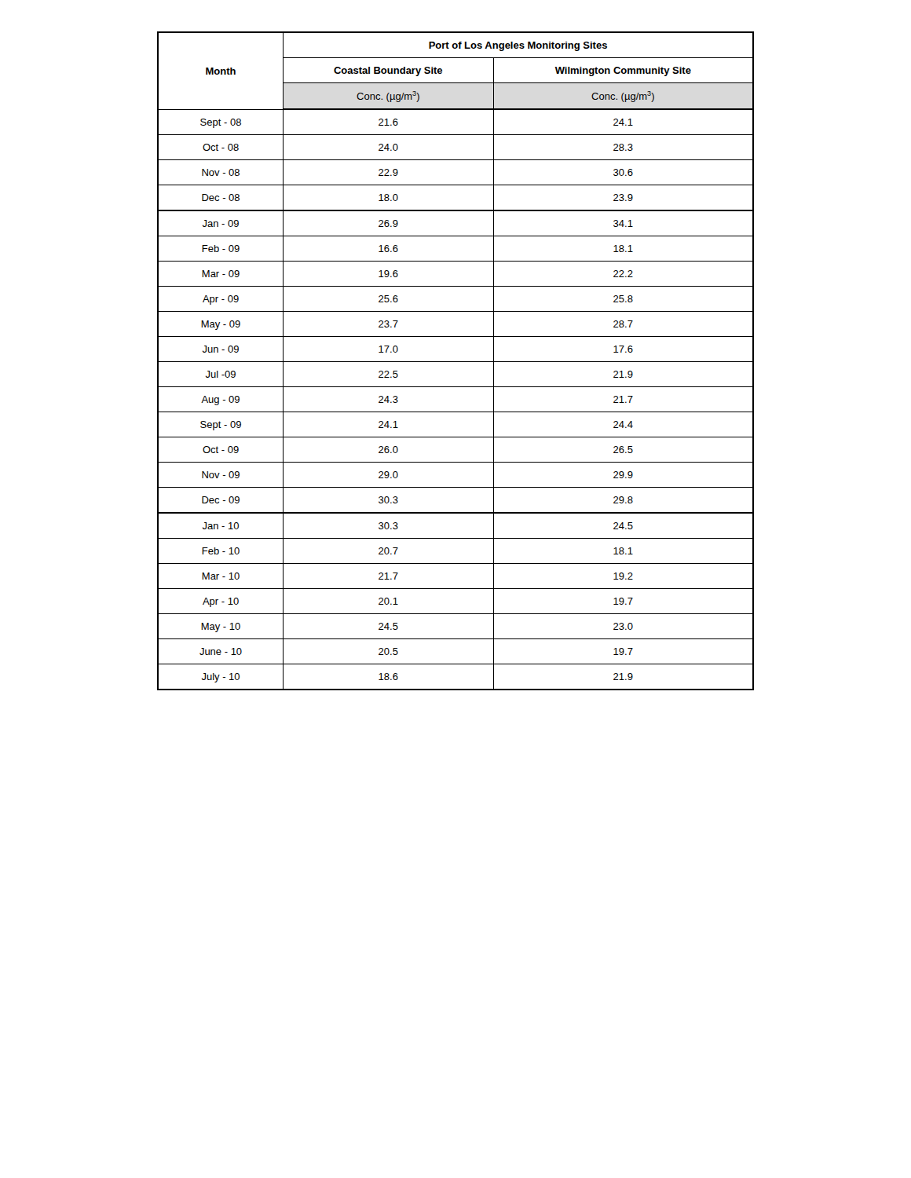| Month | Port of Los Angeles Monitoring Sites |
| --- | --- |
| Coastal Boundary Site | Wilmington Community Site |
| Conc. (µg/m 3 ) | Conc. (µg/m 3 ) |
| Sept - 08 | 21.6 | 24.1 |
| Oct - 08 | 24.0 | 28.3 |
| Nov - 08 | 22.9 | 30.6 |
| Dec - 08 | 18.0 | 23.9 |
| Jan - 09 | 26.9 | 34.1 |
| Feb - 09 | 16.6 | 18.1 |
| Mar - 09 | 19.6 | 22.2 |
| Apr - 09 | 25.6 | 25.8 |
| May - 09 | 23.7 | 28.7 |
| Jun - 09 | 17.0 | 17.6 |
| Jul -09 | 22.5 | 21.9 |
| Aug - 09 | 24.3 | 21.7 |
| Sept - 09 | 24.1 | 24.4 |
| Oct - 09 | 26.0 | 26.5 |
| Nov - 09 | 29.0 | 29.9 |
| Dec - 09 | 30.3 | 29.8 |
| Jan - 10 | 30.3 | 24.5 |
| Feb - 10 | 20.7 | 18.1 |
| Mar - 10 | 21.7 | 19.2 |
| Apr - 10 | 20.1 | 19.7 |
| May - 10 | 24.5 | 23.0 |
| June - 10 | 20.5 | 19.7 |
| July - 10 | 18.6 | 21.9 |